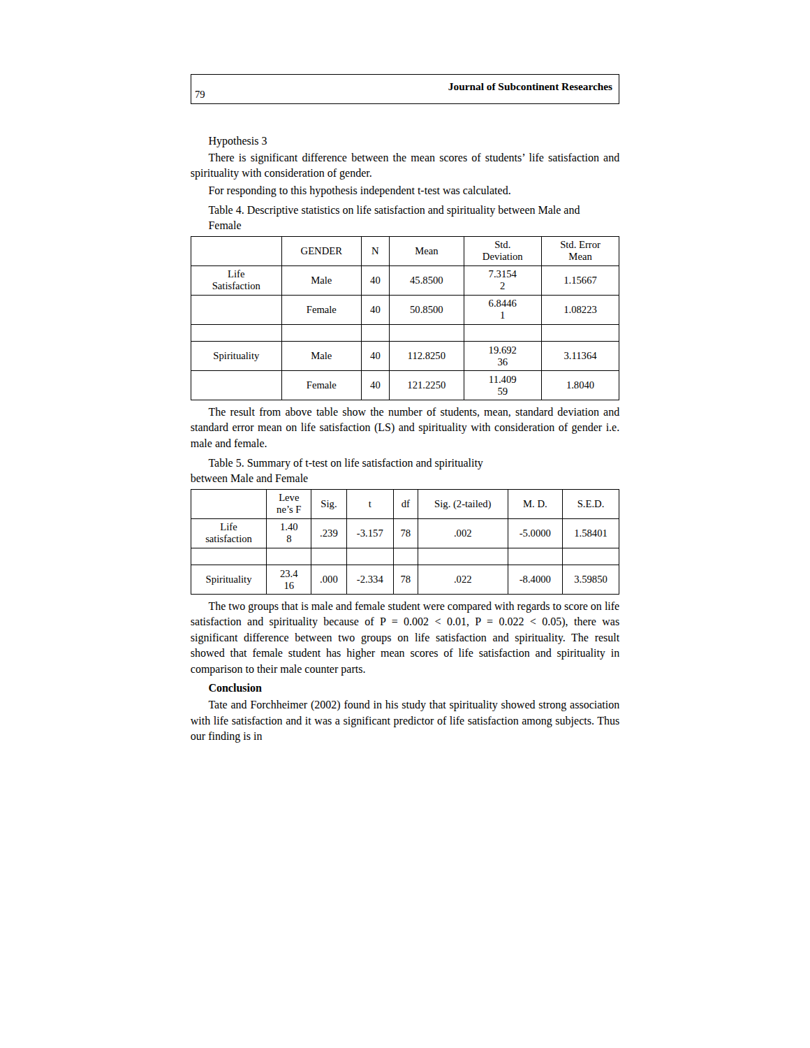79 Journal of Subcontinent Researches
Hypothesis 3
There is significant difference between the mean scores of students’ life satisfaction and spirituality with consideration of gender.
For responding to this hypothesis independent t-test was calculated.
Table 4. Descriptive statistics on life satisfaction and spirituality between Male and Female
| | GENDER | N | Mean | Std. Deviation | Std. Error Mean |
| Life Satisfaction | Male | 40 | 45.8500 | 7.3154 2 | 1.15667 |
| | Female | 40 | 50.8500 | 6.8446 1 | 1.08223 |
| Spirituality | Male | 40 | 112.8250 | 19.692 36 | 3.11364 |
| | Female | 40 | 121.2250 | 11.409 59 | 1.8040 |
The result from above table show the number of students, mean, standard deviation and standard error mean on life satisfaction (LS) and spirituality with consideration of gender i.e. male and female.
Table 5. Summary of t-test on life satisfaction and spirituality between Male and Female
| | Leve ne’s F | Sig. | t | df | Sig. (2-tailed) | M. D. | S.E.D. |
| Life satisfaction | 1.40 8 | .239 | -3.157 | 78 | .002 | -5.0000 | 1.58401 |
| Spirituality | 23.4 16 | .000 | -2.334 | 78 | .022 | -8.4000 | 3.59850 |
The two groups that is male and female student were compared with regards to score on life satisfaction and spirituality because of P = 0.002 < 0.01, P = 0.022 < 0.05), there was significant difference between two groups on life satisfaction and spirituality. The result showed that female student has higher mean scores of life satisfaction and spirituality in comparison to their male counter parts.
Conclusion
Tate and Forchheimer (2002) found in his study that spirituality showed strong association with life satisfaction and it was a significant predictor of life satisfaction among subjects. Thus our finding is in